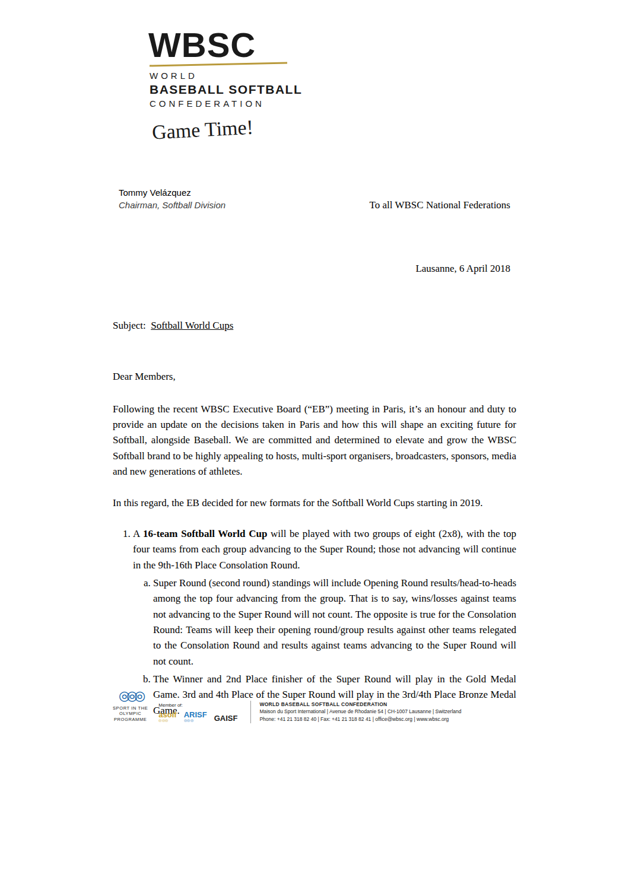WBSC
WORLD
BASEBALL SOFTBALL
CONFEDERATION
Game Time!
Tommy Velázquez
Chairman, Softball Division
To all WBSC National Federations
Lausanne, 6 April 2018
Subject: Softball World Cups
Dear Members,
Following the recent WBSC Executive Board (“EB”) meeting in Paris, it’s an honour and duty to provide an update on the decisions taken in Paris and how this will shape an exciting future for Softball, alongside Baseball. We are committed and determined to elevate and grow the WBSC Softball brand to be highly appealing to hosts, multi-sport organisers, broadcasters, sponsors, media and new generations of athletes.
In this regard, the EB decided for new formats for the Softball World Cups starting in 2019.
A 16-team Softball World Cup will be played with two groups of eight (2x8), with the top four teams from each group advancing to the Super Round; those not advancing will continue in the 9th-16th Place Consolation Round.
Super Round (second round) standings will include Opening Round results/head-to-heads among the top four advancing from the group. That is to say, wins/losses against teams not advancing to the Super Round will not count. The opposite is true for the Consolation Round: Teams will keep their opening round/group results against other teams relegated to the Consolation Round and results against teams advancing to the Super Round will not count.
The Winner and 2nd Place finisher of the Super Round will play in the Gold Medal Game. 3rd and 4th Place of the Super Round will play in the 3rd/4th Place Bronze Medal Game.
◎◎◎ SPORT IN THE
OLYMPIC
PROGRAMME
Member of:
asoif◎◎◎
ARISF◎◎◎
GAISF
WORLD BASEBALL SOFTBALL CONFEDERATION
Maison du Sport International | Avenue de Rhodanie 54 | CH-1007 Lausanne | Switzerland
Phone: +41 21 318 82 40 | Fax: +41 21 318 82 41 | office@wbsc.org | www.wbsc.org